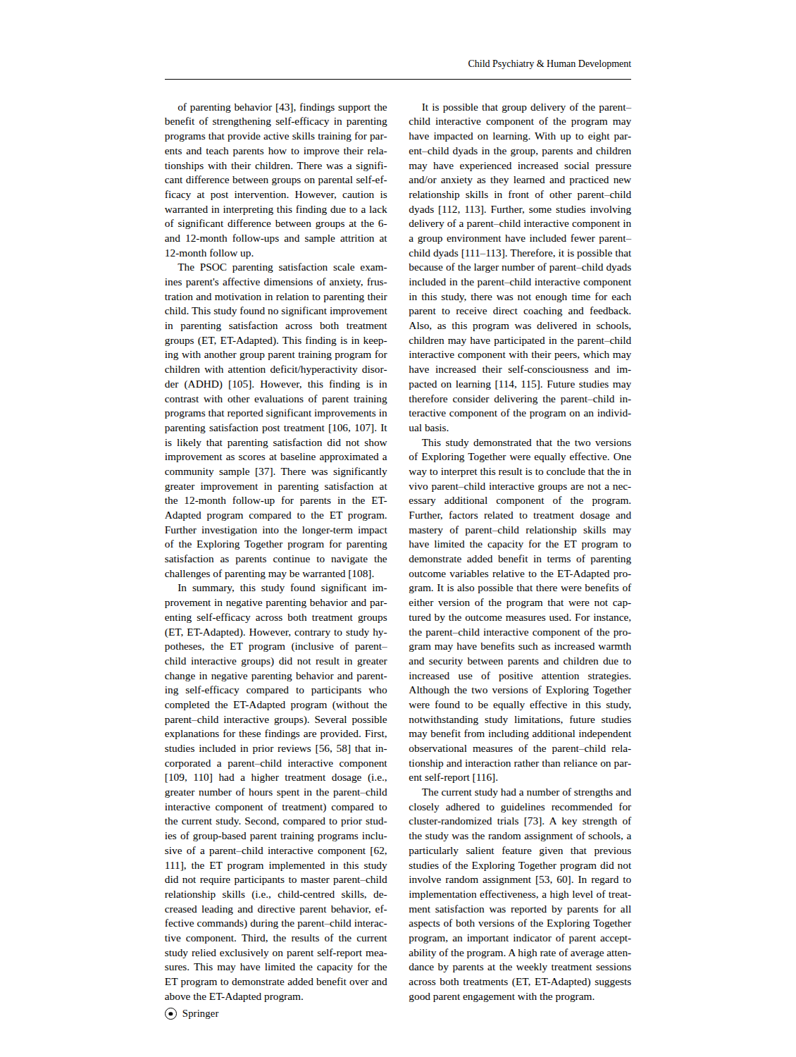Child Psychiatry & Human Development
of parenting behavior [43], findings support the benefit of strengthening self-efficacy in parenting programs that provide active skills training for parents and teach parents how to improve their relationships with their children. There was a significant difference between groups on parental self-efficacy at post intervention. However, caution is warranted in interpreting this finding due to a lack of significant difference between groups at the 6- and 12-month follow-ups and sample attrition at 12-month follow up.
The PSOC parenting satisfaction scale examines parent's affective dimensions of anxiety, frustration and motivation in relation to parenting their child. This study found no significant improvement in parenting satisfaction across both treatment groups (ET, ET-Adapted). This finding is in keeping with another group parent training program for children with attention deficit/hyperactivity disorder (ADHD) [105]. However, this finding is in contrast with other evaluations of parent training programs that reported significant improvements in parenting satisfaction post treatment [106, 107]. It is likely that parenting satisfaction did not show improvement as scores at baseline approximated a community sample [37]. There was significantly greater improvement in parenting satisfaction at the 12-month follow-up for parents in the ET-Adapted program compared to the ET program. Further investigation into the longer-term impact of the Exploring Together program for parenting satisfaction as parents continue to navigate the challenges of parenting may be warranted [108].
In summary, this study found significant improvement in negative parenting behavior and parenting self-efficacy across both treatment groups (ET, ET-Adapted). However, contrary to study hypotheses, the ET program (inclusive of parent–child interactive groups) did not result in greater change in negative parenting behavior and parenting self-efficacy compared to participants who completed the ET-Adapted program (without the parent–child interactive groups). Several possible explanations for these findings are provided. First, studies included in prior reviews [56, 58] that incorporated a parent–child interactive component [109, 110] had a higher treatment dosage (i.e., greater number of hours spent in the parent–child interactive component of treatment) compared to the current study. Second, compared to prior studies of group-based parent training programs inclusive of a parent–child interactive component [62, 111], the ET program implemented in this study did not require participants to master parent–child relationship skills (i.e., child-centred skills, decreased leading and directive parent behavior, effective commands) during the parent–child interactive component. Third, the results of the current study relied exclusively on parent self-report measures. This may have limited the capacity for the ET program to demonstrate added benefit over and above the ET-Adapted program.
It is possible that group delivery of the parent–child interactive component of the program may have impacted on learning. With up to eight parent–child dyads in the group, parents and children may have experienced increased social pressure and/or anxiety as they learned and practiced new relationship skills in front of other parent–child dyads [112, 113]. Further, some studies involving delivery of a parent–child interactive component in a group environment have included fewer parent–child dyads [111–113]. Therefore, it is possible that because of the larger number of parent–child dyads included in the parent–child interactive component in this study, there was not enough time for each parent to receive direct coaching and feedback. Also, as this program was delivered in schools, children may have participated in the parent–child interactive component with their peers, which may have increased their self-consciousness and impacted on learning [114, 115]. Future studies may therefore consider delivering the parent–child interactive component of the program on an individual basis.
This study demonstrated that the two versions of Exploring Together were equally effective. One way to interpret this result is to conclude that the in vivo parent–child interactive groups are not a necessary additional component of the program. Further, factors related to treatment dosage and mastery of parent–child relationship skills may have limited the capacity for the ET program to demonstrate added benefit in terms of parenting outcome variables relative to the ET-Adapted program. It is also possible that there were benefits of either version of the program that were not captured by the outcome measures used. For instance, the parent–child interactive component of the program may have benefits such as increased warmth and security between parents and children due to increased use of positive attention strategies. Although the two versions of Exploring Together were found to be equally effective in this study, notwithstanding study limitations, future studies may benefit from including additional independent observational measures of the parent–child relationship and interaction rather than reliance on parent self-report [116].
The current study had a number of strengths and closely adhered to guidelines recommended for cluster-randomized trials [73]. A key strength of the study was the random assignment of schools, a particularly salient feature given that previous studies of the Exploring Together program did not involve random assignment [53, 60]. In regard to implementation effectiveness, a high level of treatment satisfaction was reported by parents for all aspects of both versions of the Exploring Together program, an important indicator of parent acceptability of the program. A high rate of average attendance by parents at the weekly treatment sessions across both treatments (ET, ET-Adapted) suggests good parent engagement with the program.
Springer